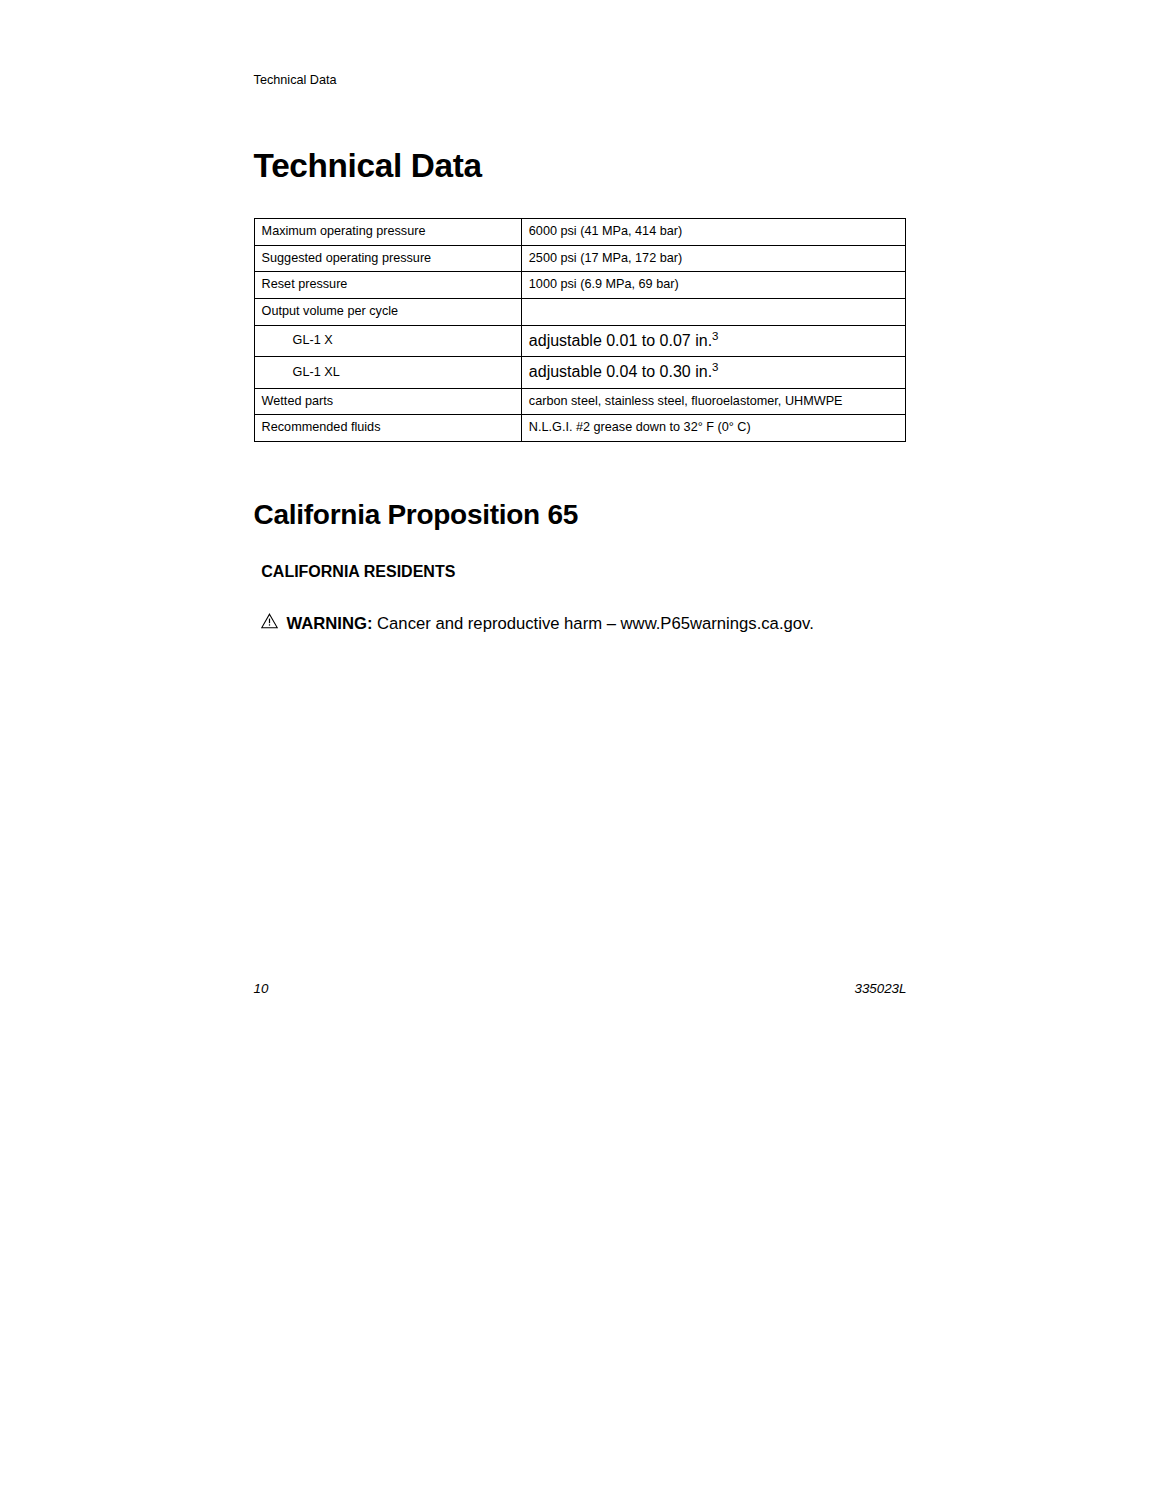Technical Data
Technical Data
| Maximum operating pressure | 6000 psi (41 MPa, 414 bar) |
| Suggested operating pressure | 2500 psi (17 MPa, 172 bar) |
| Reset pressure | 1000 psi (6.9 MPa, 69 bar) |
| Output volume per cycle | |
| GL-1 X | adjustable 0.01 to 0.07 in. 3 |
| GL-1 XL | adjustable 0.04 to 0.30 in. 3 |
| Wetted parts | carbon steel, stainless steel, fluoroelastomer, UHMWPE |
| Recommended fluids | N.L.G.I. #2 grease down to 32° F (0° C) |
California Proposition 65
CALIFORNIA RESIDENTS
WARNING: Cancer and reproductive harm – www.P65warnings.ca.gov.
10 335023L